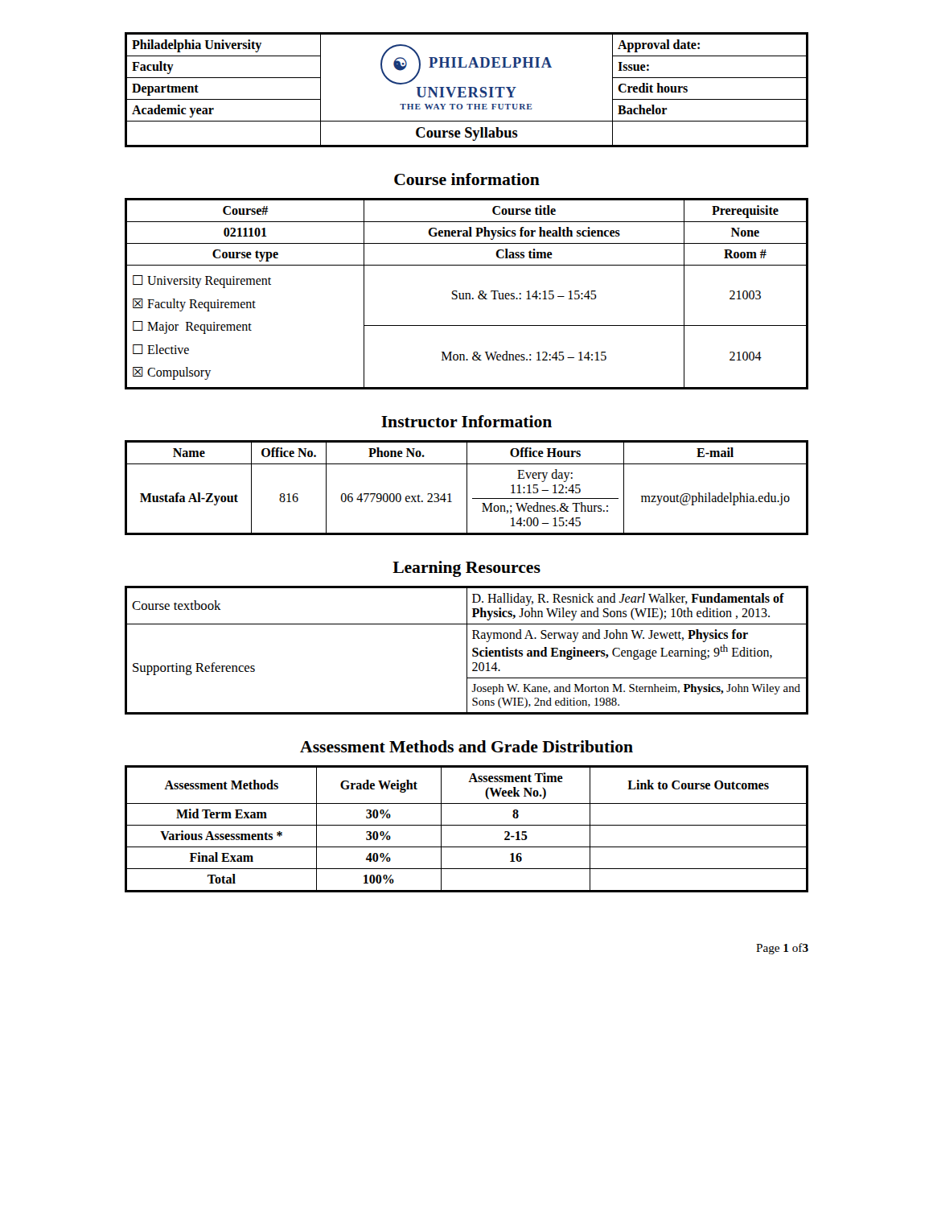| Philadelphia University | ☯ PHILADELPHIA UNIVERSITY THE WAY TO THE FUTURE | Approval date: |
| Faculty | Issue: |
| Department | Credit hours |
| Academic year | Bachelor |
| | Course Syllabus | |
Course information
| Course# | Course title | Prerequisite |
| --- | --- | --- |
| 0211101 | General Physics for health sciences | None |
| Course type | Class time | Room # |
| ☐ University Requirement ☒ Faculty Requirement ☐ Major Requirement ☐ Elective ☒ Compulsory | Sun. & Tues.: 14:15 – 15:45 | 21003 |
| Mon. & Wednes.: 12:45 – 14:15 | 21004 |
Instructor Information
| Name | Office No. | Phone No. | Office Hours | E-mail |
| --- | --- | --- | --- | --- |
| Mustafa Al-Zyout | 816 | 06 4779000 ext. 2341 | Every day: 11:15 – 12:45 Mon,; Wednes.& Thurs.: 14:00 – 15:45 | mzyout@philadelphia.edu.jo |
Learning Resources
| Course textbook | D. Halliday, R. Resnick and Jearl Walker, Fundamentals of Physics, John Wiley and Sons (WIE); 10th edition , 2013. |
| Supporting References | Raymond A. Serway and John W. Jewett, Physics for Scientists and Engineers, Cengage Learning; 9 th Edition, 2014. |
| Joseph W. Kane, and Morton M. Sternheim, Physics, John Wiley and Sons (WIE), 2nd edition, 1988. |
Assessment Methods and Grade Distribution
| Assessment Methods | Grade Weight | Assessment Time (Week No.) | Link to Course Outcomes |
| --- | --- | --- | --- |
| Mid Term Exam | 30% | 8 | |
| Various Assessments * | 30% | 2-15 | |
| Final Exam | 40% | 16 | |
| Total | 100% | | |
Page 1 of3